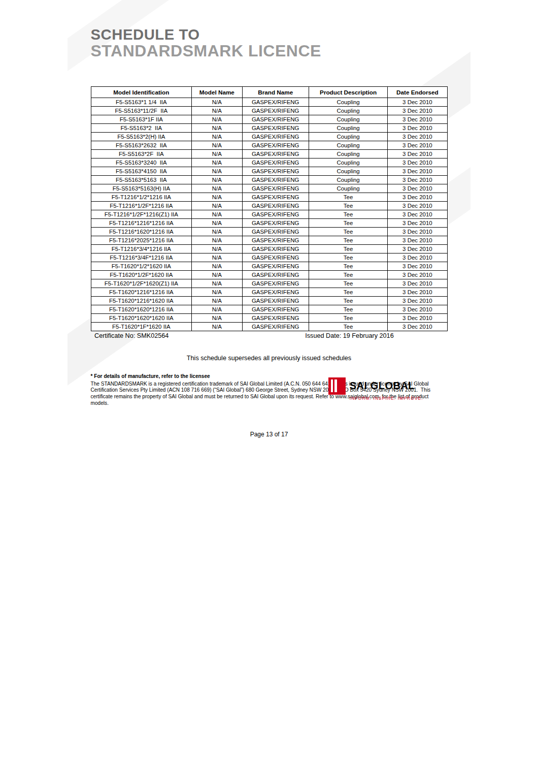SCHEDULE TO STANDARDSMARK LICENCE
| Model Identification | Model Name | Brand Name | Product Description | Date Endorsed |
| --- | --- | --- | --- | --- |
| F5-S5163*1 1/4 IIA | N/A | GASPEX/RIFENG | Coupling | 3 Dec 2010 |
| F5-S5163*11/2F IIA | N/A | GASPEX/RIFENG | Coupling | 3 Dec 2010 |
| F5-S5163*1F IIA | N/A | GASPEX/RIFENG | Coupling | 3 Dec 2010 |
| F5-S5163*2 IIA | N/A | GASPEX/RIFENG | Coupling | 3 Dec 2010 |
| F5-S5163*2(H) IIA | N/A | GASPEX/RIFENG | Coupling | 3 Dec 2010 |
| F5-S5163*2632 IIA | N/A | GASPEX/RIFENG | Coupling | 3 Dec 2010 |
| F5-S5163*2F IIA | N/A | GASPEX/RIFENG | Coupling | 3 Dec 2010 |
| F5-S5163*3240 IIA | N/A | GASPEX/RIFENG | Coupling | 3 Dec 2010 |
| F5-S5163*4150 IIA | N/A | GASPEX/RIFENG | Coupling | 3 Dec 2010 |
| F5-S5163*5163 IIA | N/A | GASPEX/RIFENG | Coupling | 3 Dec 2010 |
| F5-S5163*5163(H) IIA | N/A | GASPEX/RIFENG | Coupling | 3 Dec 2010 |
| F5-T1216*1/2*1216 IIA | N/A | GASPEX/RIFENG | Tee | 3 Dec 2010 |
| F5-T1216*1/2F*1216 IIA | N/A | GASPEX/RIFENG | Tee | 3 Dec 2010 |
| F5-T1216*1/2F*1216(Z1) IIA | N/A | GASPEX/RIFENG | Tee | 3 Dec 2010 |
| F5-T1216*1216*1216 IIA | N/A | GASPEX/RIFENG | Tee | 3 Dec 2010 |
| F5-T1216*1620*1216 IIA | N/A | GASPEX/RIFENG | Tee | 3 Dec 2010 |
| F5-T1216*2025*1216 IIA | N/A | GASPEX/RIFENG | Tee | 3 Dec 2010 |
| F5-T1216*3/4*1216 IIA | N/A | GASPEX/RIFENG | Tee | 3 Dec 2010 |
| F5-T1216*3/4F*1216 IIA | N/A | GASPEX/RIFENG | Tee | 3 Dec 2010 |
| F5-T1620*1/2*1620 IIA | N/A | GASPEX/RIFENG | Tee | 3 Dec 2010 |
| F5-T1620*1/2F*1620 IIA | N/A | GASPEX/RIFENG | Tee | 3 Dec 2010 |
| F5-T1620*1/2F*1620(Z1) IIA | N/A | GASPEX/RIFENG | Tee | 3 Dec 2010 |
| F5-T1620*1216*1216 IIA | N/A | GASPEX/RIFENG | Tee | 3 Dec 2010 |
| F5-T1620*1216*1620 IIA | N/A | GASPEX/RIFENG | Tee | 3 Dec 2010 |
| F5-T1620*1620*1216 IIA | N/A | GASPEX/RIFENG | Tee | 3 Dec 2010 |
| F5-T1620*1620*1620 IIA | N/A | GASPEX/RIFENG | Tee | 3 Dec 2010 |
| F5-T1620*1F*1620 IIA | N/A | GASPEX/RIFENG | Tee | 3 Dec 2010 |
Certificate No: SMK02564
Issued Date: 19 February 2016
This schedule supersedes all previously issued schedules
SAI GLOBAL INFORM. INSPIRE. IMPROVE.
* For details of manufacture, refer to the licensee
The STANDARDSMARK is a registered certification trademark of SAI Global Limited (A.C.N. 050 644 642) and is issued under licence by SAI Global Certification Services Pty Limited (ACN 108 716 669) (“SAI Global”) 680 George Street, Sydney NSW 2000, GPO Box 5420 Sydney NSW 2001. This certificate remains the property of SAI Global and must be returned to SAI Global upon its request. Refer to www.saiglobal.com, for the list of product models.
Page 13 of 17